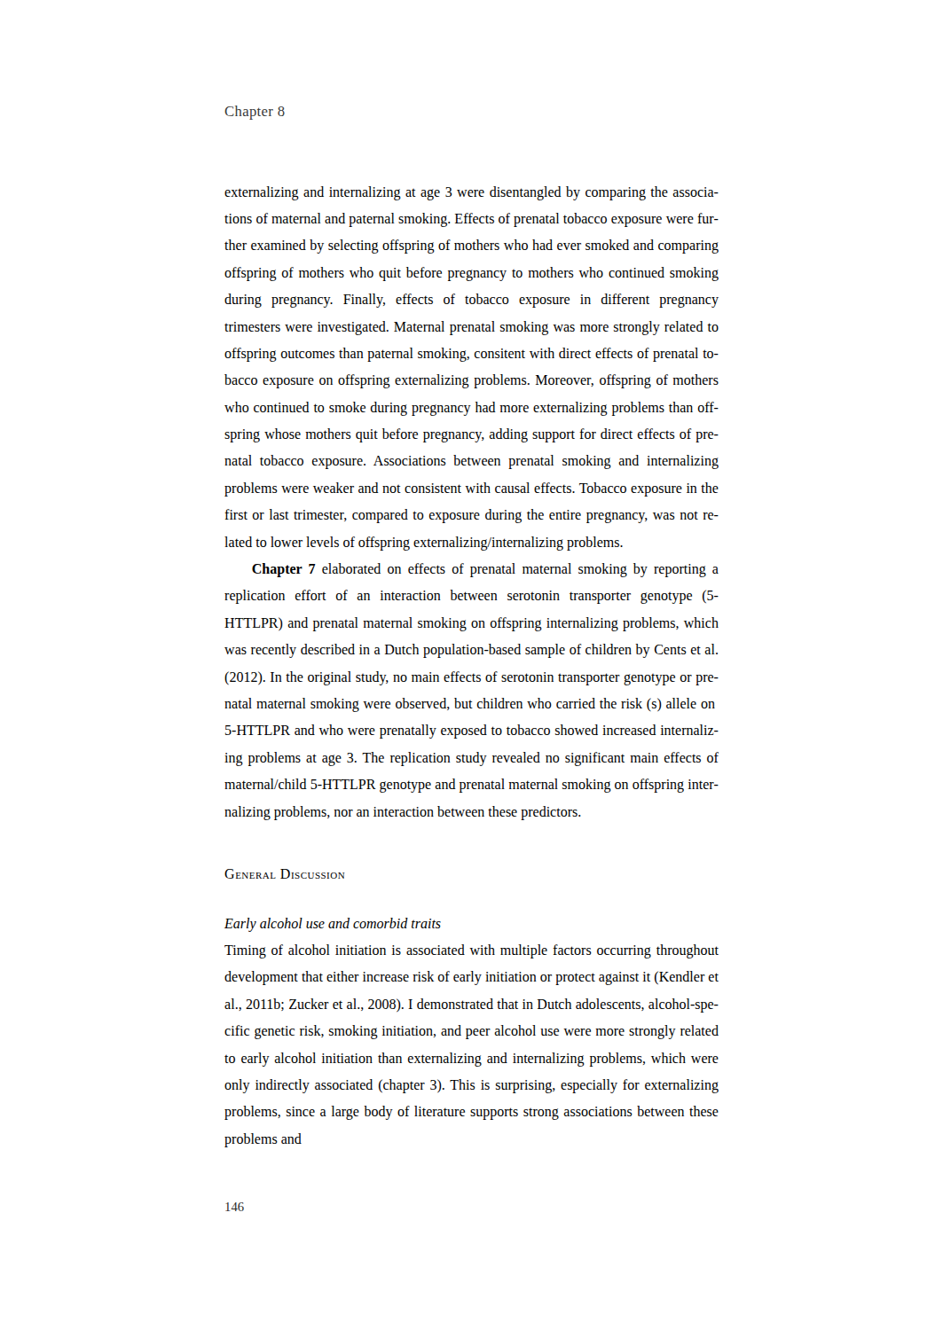Chapter 8
externalizing and internalizing at age 3 were disentangled by comparing the associations of maternal and paternal smoking. Effects of prenatal tobacco exposure were further examined by selecting offspring of mothers who had ever smoked and comparing offspring of mothers who quit before pregnancy to mothers who continued smoking during pregnancy. Finally, effects of tobacco exposure in different pregnancy trimesters were investigated. Maternal prenatal smoking was more strongly related to offspring outcomes than paternal smoking, consitent with direct effects of prenatal tobacco exposure on offspring externalizing problems. Moreover, offspring of mothers who continued to smoke during pregnancy had more externalizing problems than offspring whose mothers quit before pregnancy, adding support for direct effects of prenatal tobacco exposure. Associations between prenatal smoking and internalizing problems were weaker and not consistent with causal effects. Tobacco exposure in the first or last trimester, compared to exposure during the entire pregnancy, was not related to lower levels of offspring externalizing/internalizing problems.
Chapter 7 elaborated on effects of prenatal maternal smoking by reporting a replication effort of an interaction between serotonin transporter genotype (5-HTTLPR) and prenatal maternal smoking on offspring internalizing problems, which was recently described in a Dutch population-based sample of children by Cents et al. (2012). In the original study, no main effects of serotonin transporter genotype or prenatal maternal smoking were observed, but children who carried the risk (s) allele on 5-HTTLPR and who were prenatally exposed to tobacco showed increased internalizing problems at age 3. The replication study revealed no significant main effects of maternal/child 5-HTTLPR genotype and prenatal maternal smoking on offspring internalizing problems, nor an interaction between these predictors.
General Discussion
Early alcohol use and comorbid traits
Timing of alcohol initiation is associated with multiple factors occurring throughout development that either increase risk of early initiation or protect against it (Kendler et al., 2011b; Zucker et al., 2008). I demonstrated that in Dutch adolescents, alcohol-specific genetic risk, smoking initiation, and peer alcohol use were more strongly related to early alcohol initiation than externalizing and internalizing problems, which were only indirectly associated (chapter 3). This is surprising, especially for externalizing problems, since a large body of literature supports strong associations between these problems and
146